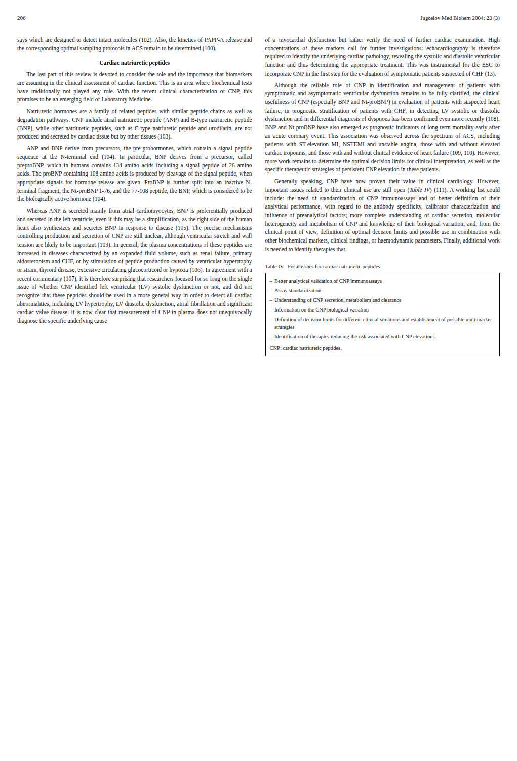206
Jugoslov Med Biohem 2004; 23 (3)
says which are designed to detect intact molecules (102). Also, the kinetics of PAPP-A release and the corresponding optimal sampling protocols in ACS remain to be determined (100).
Cardiac natriuretic peptides
The last part of this review is devoted to consider the role and the importance that biomarkers are assuming in the clinical assessment of cardiac function. This is an area where biochemical tests have traditionally not played any role. With the recent clinical characterization of CNP, this promises to be an emerging field of Laboratory Medicine.
Natriuretic hormones are a family of related peptides with similar peptide chains as well as degradation pathways. CNP include atrial natriuretic peptide (ANP) and B-type natriuretic peptide (BNP), while other natriuretic peptides, such as C-type natriuretic peptide and urodilatin, are not produced and secreted by cardiac tissue but by other tissues (103).
ANP and BNP derive from precursors, the pre-prohormones, which contain a signal peptide sequence at the N-terminal end (104). In particular, BNP derives from a precursor, called preproBNP, which in humans contains 134 amino acids including a signal peptide of 26 amino acids. The proBNP containing 108 amino acids is produced by cleavage of the signal peptide, when appropriate signals for hormone release are given. ProBNP is further split into an inactive N-terminal fragment, the Nt-proBNP 1-76, and the 77-108 peptide, the BNP, which is considered to be the biologically active hormone (104).
Whereas ANP is secreted mainly from atrial cardiomyocytes, BNP is preferentially produced and secreted in the left ventricle, even if this may be a simplification, as the right side of the human heart also synthesizes and secretes BNP in response to disease (105). The precise mechanisms controlling production and secretion of CNP are still unclear, although ventricular stretch and wall tension are likely to be important (103). In general, the plasma concentrations of these peptides are increased in diseases characterized by an expanded fluid volume, such as renal failure, primary aldosteronism and CHF, or by stimulation of peptide production caused by ventricular hypertrophy or strain, thyroid disease, excessive circulating glucocorticoid or hypoxia (106). In agreement with a recent commentary (107), it is therefore surprising that researchers focused for so long on the single issue of whether CNP identified left ventricular (LV) systolic dysfunction or not, and did not recognize that these peptides should be used in a more general way in order to detect all cardiac abnormalities, including LV hypertrophy, LV diastolic dysfunction, atrial fibrillation and significant cardiac valve disease. It is now clear that measurement of CNP in plasma does not unequivocally diagnose the specific underlying cause
of a myocardial dysfunction but rather verify the need of further cardiac examination. High concentrations of these markers call for further investigations: echocardiography is therefore required to identify the underlying cardiac pathology, revealing the systolic and diastolic ventricular function and thus determining the appropriate treatment. This was instrumental for the ESC to incorporate CNP in the first step for the evaluation of symptomatic patients suspected of CHF (13).
Although the reliable role of CNP in identification and management of patients with symptomatic and asymptomatic ventricular dysfunction remains to be fully clarified, the clinical usefulness of CNP (especially BNP and Nt-proBNP) in evaluation of patients with suspected heart failure, in prognostic stratification of patients with CHF, in detecting LV systolic or diastolic dysfunction and in differential diagnosis of dyspnoea has been confirmed even more recently (108). BNP and Nt-proBNP have also emerged as prognostic indicators of long-term mortality early after an acute coronary event. This association was observed across the spectrum of ACS, including patients with ST-elevation MI, NSTEMI and unstable angina, those with and without elevated cardiac troponins, and those with and without clinical evidence of heart failure (109, 110). However, more work remains to determine the optimal decision limits for clinical interpretation, as well as the specific therapeutic strategies of persistent CNP elevation in these patients.
Generally speaking, CNP have now proven their value in clinical cardiology. However, important issues related to their clinical use are still open (Table IV) (111). A working list could include: the need of standardization of CNP immunoassays and of better definition of their analytical performance, with regard to the antibody specificity, calibrator characterization and influence of preanalytical factors; more complete understanding of cardiac secretion, molecular heterogeneity and metabolism of CNP and knowledge of their biological variation; and, from the clinical point of view, definition of optimal decision limits and possible use in combination with other biochemical markers, clinical findings, or haemodynamic parameters. Finally, additional work is needed to identify therapies that
Table IV Focal issues for cardiac natriuretic peptides
| Better analytical validation of CNP immunoassays Assay standardization Understanding of CNP secretion, metabolism and clearance Information on the CNP biological variation Definition of decision limits for different clinical situations and establishment of possible multimarker strategies Identification of therapies reducing the risk associated with CNP elevations CNP; cardiac natriuretic peptides. |